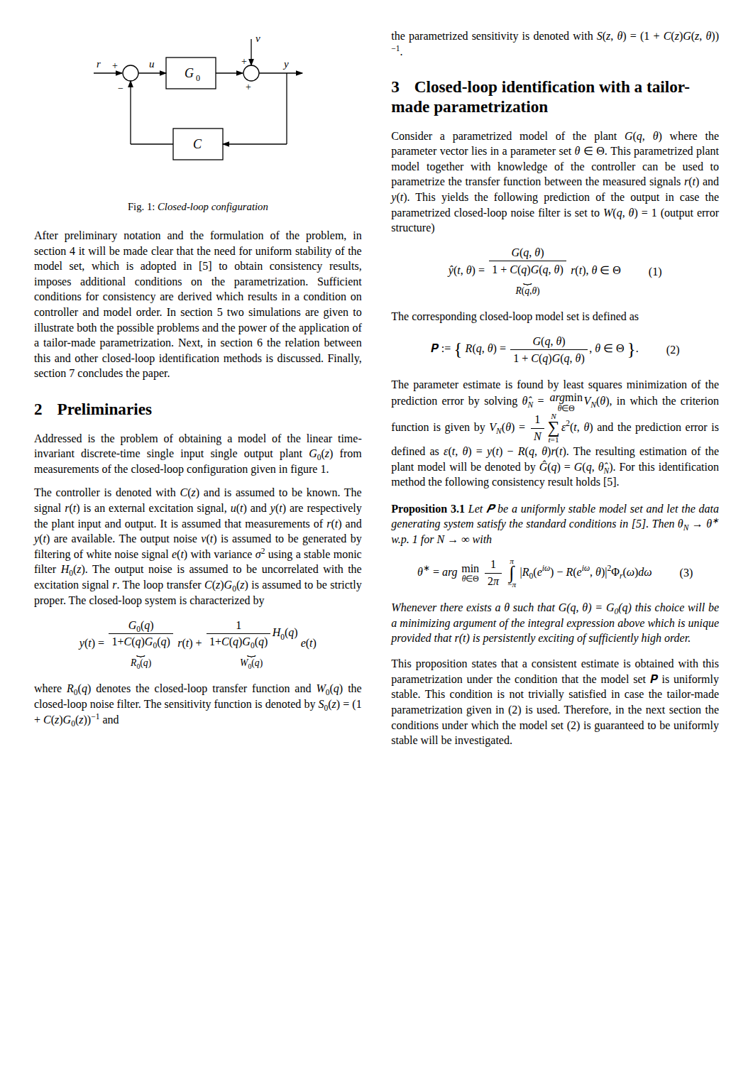r u G 0 v y C + − + +
Fig. 1: Closed-loop configuration
After preliminary notation and the formulation of the problem, in section 4 it will be made clear that the need for uniform stability of the model set, which is adopted in [5] to obtain consistency results, imposes additional conditions on the parametrization. Sufficient conditions for consistency are derived which results in a condition on controller and model order. In section 5 two simulations are given to illustrate both the possible problems and the power of the application of a tailor-made parametrization. Next, in section 6 the relation between this and other closed-loop identification methods is discussed. Finally, section 7 concludes the paper.
2 Preliminaries
Addressed is the problem of obtaining a model of the linear time-invariant discrete-time single input single output plant G0(z) from measurements of the closed-loop configuration given in figure 1.
The controller is denoted with C(z) and is assumed to be known. The signal r(t) is an external excitation signal, u(t) and y(t) are respectively the plant input and output. It is assumed that measurements of r(t) and y(t) are available. The output noise v(t) is assumed to be generated by filtering of white noise signal e(t) with variance σ2 using a stable monic filter H0(z). The output noise is assumed to be uncorrelated with the excitation signal r. The loop transfer C(z)G0(z) is assumed to be strictly proper. The closed-loop system is characterized by
y(t) = G0(q) 1+C(q)G0(q) ⏟ R0(q) r(t) + 11+C(q)G0(q) H0(q) ⏟ W0(q) e(t)
where R0(q) denotes the closed-loop transfer function and W0(q) the closed-loop noise filter. The sensitivity function is denoted by S0(z) = (1 + C(z)G0(z))−1 and
the parametrized sensitivity is denoted with S(z, θ) = (1 + C(z)G(z, θ))−1.
3 Closed-loop identification with a tailor-made parametrization
Consider a parametrized model of the plant G(q, θ) where the parameter vector lies in a parameter set θ ∈ Θ. This parametrized plant model together with knowledge of the controller can be used to parametrize the transfer function between the measured signals r(t) and y(t). This yields the following prediction of the output in case the parametrized closed-loop noise filter is set to W(q, θ) = 1 (output error structure)
ŷ(t, θ) = G(q, θ) 1 + C(q)G(q, θ) ⏟ R(q,θ) r(t), θ ∈ Θ (1)
The corresponding closed-loop model set is defined as
𝑷 := { R(q, θ) = G(q, θ) 1 + C(q)G(q, θ), θ ∈ Θ }. (2)
The parameter estimate is found by least squares minimization of the prediction error by solving θ̂N = argmin θ∈Θ VN(θ), in which the criterion function is given by VN(θ) = 1 N N∑t=1 ε2(t, θ) and the prediction error is defined as ε(t, θ) = y(t) − R(q, θ)r(t). The resulting estimation of the plant model will be denoted by Ĝ(q) = G(q, θ̂N). For this identification method the following consistency result holds [5].
Proposition 3.1 Let 𝑷 be a uniformly stable model set and let the data generating system satisfy the standard conditions in [5]. Then θN → θ∗ w.p. 1 for N → ∞ with
θ∗ = arg min θ∈Θ 12π π∫−π |R0(eiω) − R(eiω, θ)|2Φr(ω)dω (3)
Whenever there exists a θ such that G(q, θ) = G0(q) this choice will be a minimizing argument of the integral expression above which is unique provided that r(t) is persistently exciting of sufficiently high order.
This proposition states that a consistent estimate is obtained with this parametrization under the condition that the model set 𝑷 is uniformly stable. This condition is not trivially satisfied in case the tailor-made parametrization given in (2) is used. Therefore, in the next section the conditions under which the model set (2) is guaranteed to be uniformly stable will be investigated.